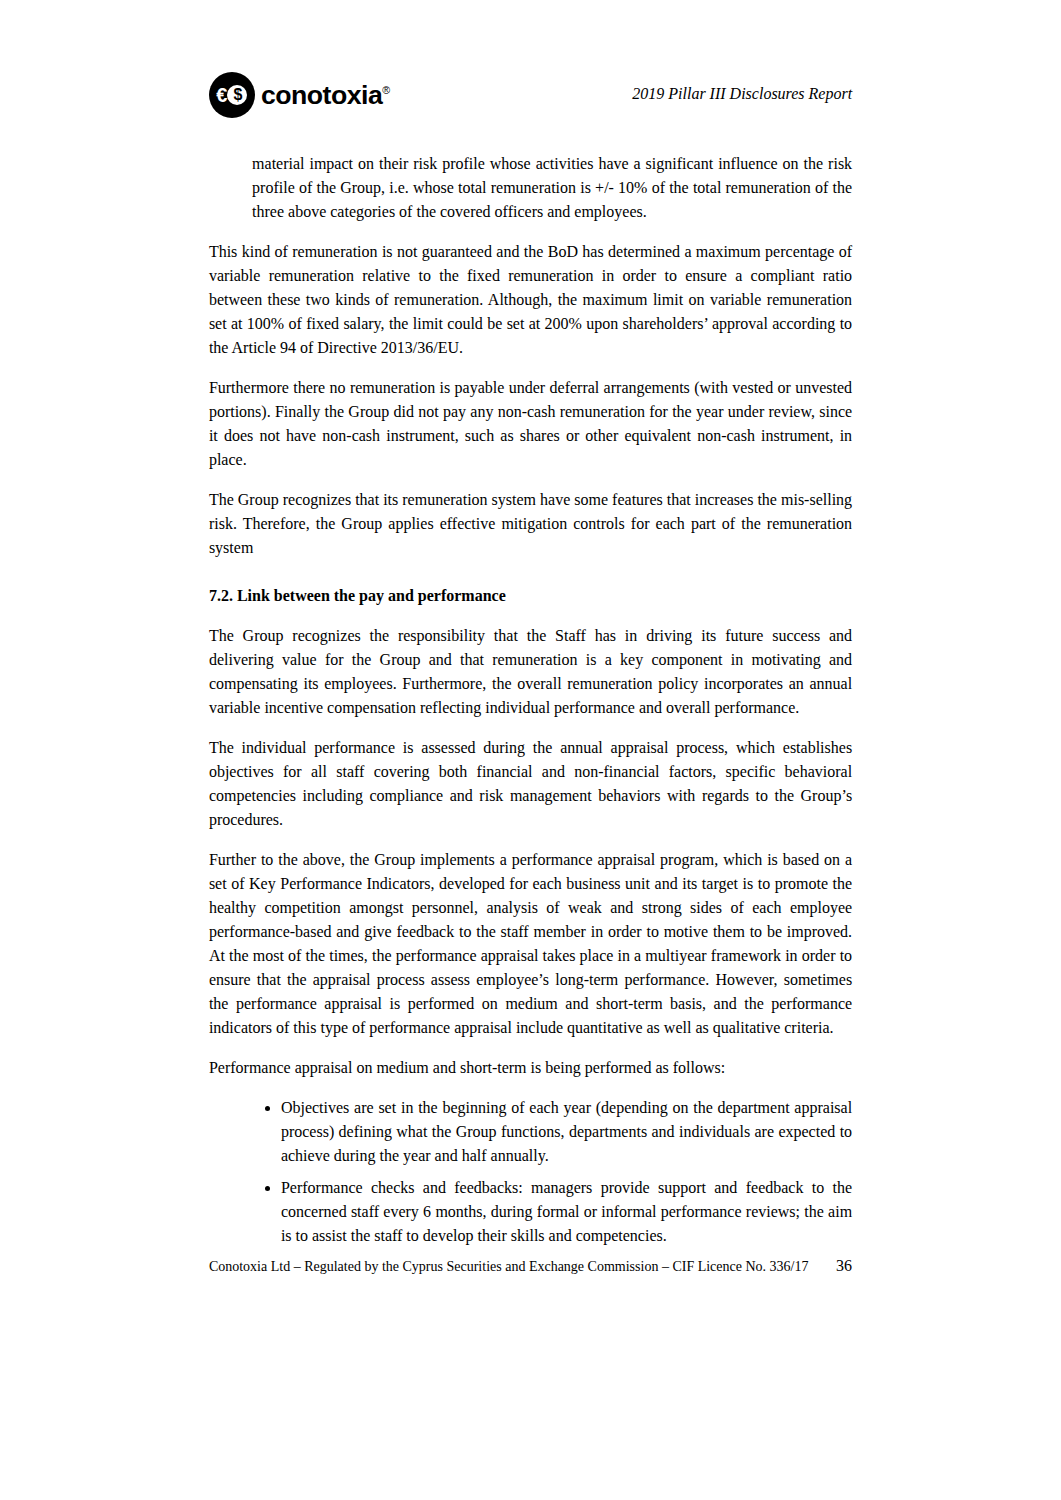€$
conotoxia®
2019 Pillar III Disclosures Report
material impact on their risk profile whose activities have a significant influence on the risk profile of the Group, i.e. whose total remuneration is +/- 10% of the total remuneration of the three above categories of the covered officers and employees.
This kind of remuneration is not guaranteed and the BoD has determined a maximum percentage of variable remuneration relative to the fixed remuneration in order to ensure a compliant ratio between these two kinds of remuneration. Although, the maximum limit on variable remuneration set at 100% of fixed salary, the limit could be set at 200% upon shareholders’ approval according to the Article 94 of Directive 2013/36/EU.
Furthermore there no remuneration is payable under deferral arrangements (with vested or unvested portions). Finally the Group did not pay any non-cash remuneration for the year under review, since it does not have non-cash instrument, such as shares or other equivalent non-cash instrument, in place.
The Group recognizes that its remuneration system have some features that increases the mis-selling risk. Therefore, the Group applies effective mitigation controls for each part of the remuneration system
7.2. Link between the pay and performance
The Group recognizes the responsibility that the Staff has in driving its future success and delivering value for the Group and that remuneration is a key component in motivating and compensating its employees. Furthermore, the overall remuneration policy incorporates an annual variable incentive compensation reflecting individual performance and overall performance.
The individual performance is assessed during the annual appraisal process, which establishes objectives for all staff covering both financial and non-financial factors, specific behavioral competencies including compliance and risk management behaviors with regards to the Group’s procedures.
Further to the above, the Group implements a performance appraisal program, which is based on a set of Key Performance Indicators, developed for each business unit and its target is to promote the healthy competition amongst personnel, analysis of weak and strong sides of each employee performance-based and give feedback to the staff member in order to motive them to be improved. At the most of the times, the performance appraisal takes place in a multiyear framework in order to ensure that the appraisal process assess employee’s long-term performance. However, sometimes the performance appraisal is performed on medium and short-term basis, and the performance indicators of this type of performance appraisal include quantitative as well as qualitative criteria.
Performance appraisal on medium and short-term is being performed as follows:
Objectives are set in the beginning of each year (depending on the department appraisal process) defining what the Group functions, departments and individuals are expected to achieve during the year and half annually.
Performance checks and feedbacks: managers provide support and feedback to the concerned staff every 6 months, during formal or informal performance reviews; the aim is to assist the staff to develop their skills and competencies.
Conotoxia Ltd – Regulated by the Cyprus Securities and Exchange Commission – CIF Licence No. 336/17
36